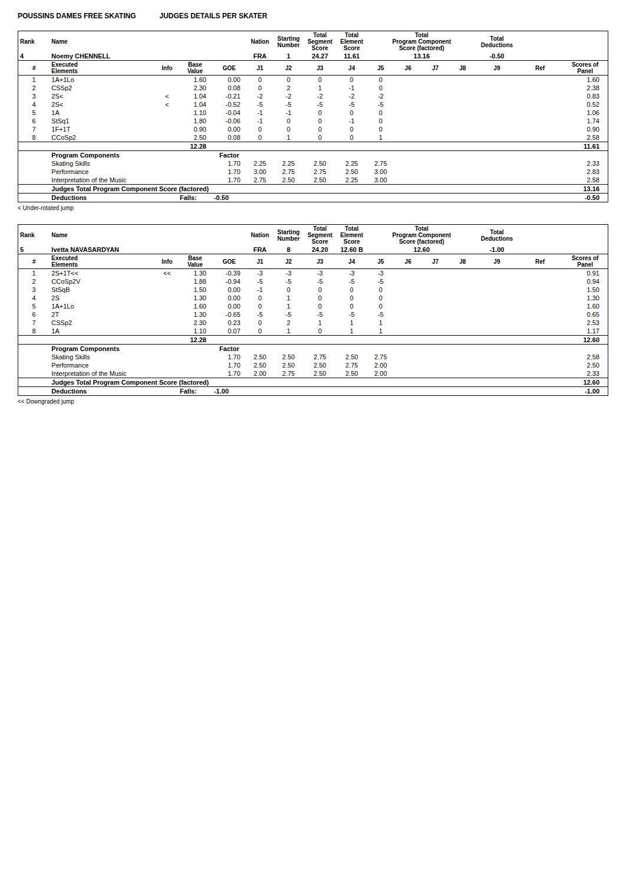POUSSINS DAMES FREE SKATING JUDGES DETAILS PER SKATER
| Rank | Name | Nation | Starting Number | Total Segment Score | Total Element Score | Total Program Component Score (factored) | Total Deductions |
| 4 | Noemy CHENNELL | FRA | 1 | 24.27 | 11.61 | 13.16 | -0.50 |
| # | Executed Elements | Info | Base Value | GOE | J1 | J2 | J3 | J4 | J5 | J6 | J7 | J8 | J9 | Ref | Scores of Panel |
| 1 | 1A+1Lo | | 1.60 | 0.00 | 0 | 0 | 0 | 0 | 0 | | | | | | 1.60 |
| 2 | CSSp2 | | 2.30 | 0.08 | 0 | 2 | 1 | -1 | 0 | | | | | | 2.38 |
| 3 | 2S< | < | 1.04 | -0.21 | -2 | -2 | -2 | -2 | -2 | | | | | | 0.83 |
| 4 | 2S< | < | 1.04 | -0.52 | -5 | -5 | -5 | -5 | -5 | | | | | | 0.52 |
| 5 | 1A | | 1.10 | -0.04 | -1 | -1 | 0 | 0 | 0 | | | | | | 1.06 |
| 6 | StSq1 | | 1.80 | -0.06 | -1 | 0 | 0 | -1 | 0 | | | | | | 1.74 |
| 7 | 1F+1T | | 0.90 | 0.00 | 0 | 0 | 0 | 0 | 0 | | | | | | 0.90 |
| 8 | CCoSp2 | | 2.50 | 0.08 | 0 | 1 | 0 | 0 | 1 | | | | | | 2.58 |
| | | | 12.28 | | | | | | | | | | | | 11.61 |
| | Program Components | Factor | | | | | | | | | | | |
| | Skating Skills | 1.70 | 2.25 | 2.25 | 2.50 | 2.25 | 2.75 | | | | | | 2.33 |
| | Performance | 1.70 | 3.00 | 2.75 | 2.75 | 2.50 | 3.00 | | | | | | 2.83 |
| | Interpretation of the Music | 1.70 | 2.75 | 2.50 | 2.50 | 2.25 | 3.00 | | | | | | 2.58 |
| | Judges Total Program Component Score (factored) | | | | | | | | | | | 13.16 |
| | Deductions | | Falls: | -0.50 | | | | | | | | | | | -0.50 |
< Under-rotated jump
| Rank | Name | Nation | Starting Number | Total Segment Score | Total Element Score | Total Program Component Score (factored) | Total Deductions |
| 5 | Ivetta NAVASARDYAN | FRA | 8 | 24.20 | 12.60 B | 12.60 | -1.00 |
| # | Executed Elements | Info | Base Value | GOE | J1 | J2 | J3 | J4 | J5 | J6 | J7 | J8 | J9 | Ref | Scores of Panel |
| 1 | 2S+1T<< | << | 1.30 | -0.39 | -3 | -3 | -3 | -3 | -3 | | | | | | 0.91 |
| 2 | CCoSp2V | | 1.88 | -0.94 | -5 | -5 | -5 | -5 | -5 | | | | | | 0.94 |
| 3 | StSqB | | 1.50 | 0.00 | -1 | 0 | 0 | 0 | 0 | | | | | | 1.50 |
| 4 | 2S | | 1.30 | 0.00 | 0 | 1 | 0 | 0 | 0 | | | | | | 1.30 |
| 5 | 1A+1Lo | | 1.60 | 0.00 | 0 | 1 | 0 | 0 | 0 | | | | | | 1.60 |
| 6 | 2T | | 1.30 | -0.65 | -5 | -5 | -5 | -5 | -5 | | | | | | 0.65 |
| 7 | CSSp2 | | 2.30 | 0.23 | 0 | 2 | 1 | 1 | 1 | | | | | | 2.53 |
| 8 | 1A | | 1.10 | 0.07 | 0 | 1 | 0 | 1 | 1 | | | | | | 1.17 |
| | | | 12.28 | | | | | | | | | | | | 12.60 |
| | Program Components | Factor | | | | | | | | | | | |
| | Skating Skills | 1.70 | 2.50 | 2.50 | 2.75 | 2.50 | 2.75 | | | | | | 2.58 |
| | Performance | 1.70 | 2.50 | 2.50 | 2.50 | 2.75 | 2.00 | | | | | | 2.50 |
| | Interpretation of the Music | 1.70 | 2.00 | 2.75 | 2.50 | 2.50 | 2.00 | | | | | | 2.33 |
| | Judges Total Program Component Score (factored) | | | | | | | | | | | 12.60 |
| | Deductions | | Falls: | -1.00 | | | | | | | | | | | -1.00 |
<< Downgraded jump